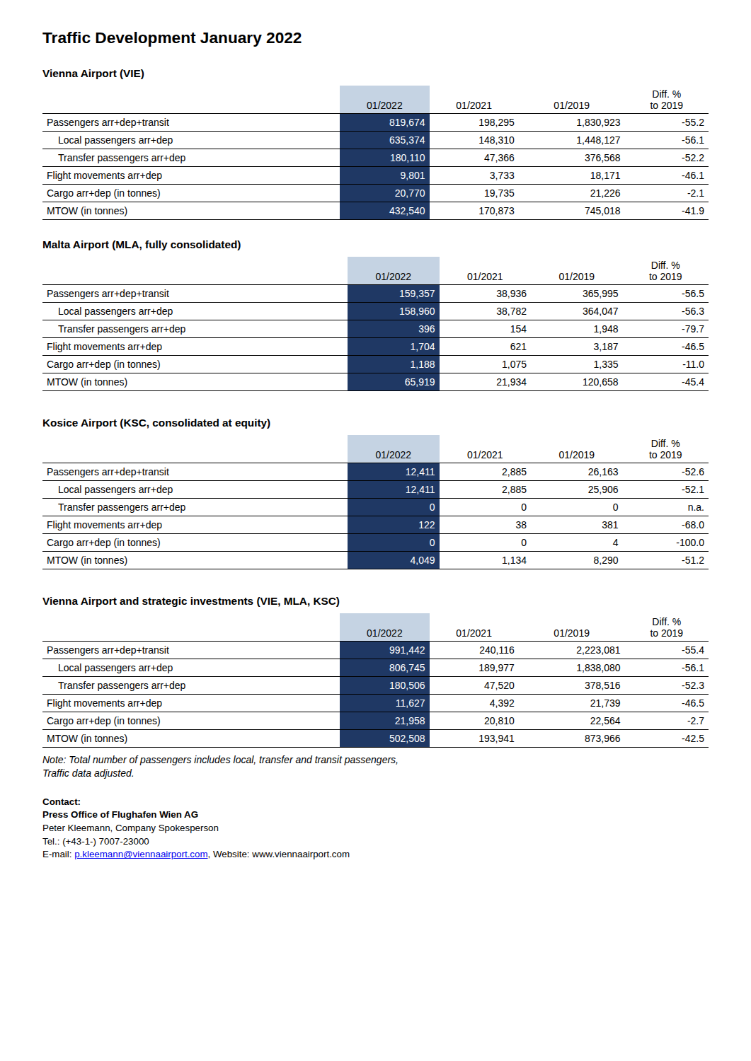Traffic Development January 2022
Vienna Airport (VIE)
| | 01/2022 | 01/2021 | 01/2019 | Diff. % to 2019 |
| --- | --- | --- | --- | --- |
| Passengers arr+dep+transit | 819,674 | 198,295 | 1,830,923 | -55.2 |
| Local passengers arr+dep | 635,374 | 148,310 | 1,448,127 | -56.1 |
| Transfer passengers arr+dep | 180,110 | 47,366 | 376,568 | -52.2 |
| Flight movements arr+dep | 9,801 | 3,733 | 18,171 | -46.1 |
| Cargo arr+dep (in tonnes) | 20,770 | 19,735 | 21,226 | -2.1 |
| MTOW (in tonnes) | 432,540 | 170,873 | 745,018 | -41.9 |
Malta Airport (MLA, fully consolidated)
| | 01/2022 | 01/2021 | 01/2019 | Diff. % to 2019 |
| --- | --- | --- | --- | --- |
| Passengers arr+dep+transit | 159,357 | 38,936 | 365,995 | -56.5 |
| Local passengers arr+dep | 158,960 | 38,782 | 364,047 | -56.3 |
| Transfer passengers arr+dep | 396 | 154 | 1,948 | -79.7 |
| Flight movements arr+dep | 1,704 | 621 | 3,187 | -46.5 |
| Cargo arr+dep (in tonnes) | 1,188 | 1,075 | 1,335 | -11.0 |
| MTOW (in tonnes) | 65,919 | 21,934 | 120,658 | -45.4 |
Kosice Airport (KSC, consolidated at equity)
| | 01/2022 | 01/2021 | 01/2019 | Diff. % to 2019 |
| --- | --- | --- | --- | --- |
| Passengers arr+dep+transit | 12,411 | 2,885 | 26,163 | -52.6 |
| Local passengers arr+dep | 12,411 | 2,885 | 25,906 | -52.1 |
| Transfer passengers arr+dep | 0 | 0 | 0 | n.a. |
| Flight movements arr+dep | 122 | 38 | 381 | -68.0 |
| Cargo arr+dep (in tonnes) | 0 | 0 | 4 | -100.0 |
| MTOW (in tonnes) | 4,049 | 1,134 | 8,290 | -51.2 |
Vienna Airport and strategic investments (VIE, MLA, KSC)
| | 01/2022 | 01/2021 | 01/2019 | Diff. % to 2019 |
| --- | --- | --- | --- | --- |
| Passengers arr+dep+transit | 991,442 | 240,116 | 2,223,081 | -55.4 |
| Local passengers arr+dep | 806,745 | 189,977 | 1,838,080 | -56.1 |
| Transfer passengers arr+dep | 180,506 | 47,520 | 378,516 | -52.3 |
| Flight movements arr+dep | 11,627 | 4,392 | 21,739 | -46.5 |
| Cargo arr+dep (in tonnes) | 21,958 | 20,810 | 22,564 | -2.7 |
| MTOW (in tonnes) | 502,508 | 193,941 | 873,966 | -42.5 |
Note: Total number of passengers includes local, transfer and transit passengers,
Traffic data adjusted.
Contact:
Press Office of Flughafen Wien AG
Peter Kleemann, Company Spokesperson
Tel.: (+43-1-) 7007-23000
E-mail: p.kleemann@viennaairport.com, Website: www.viennaairport.com